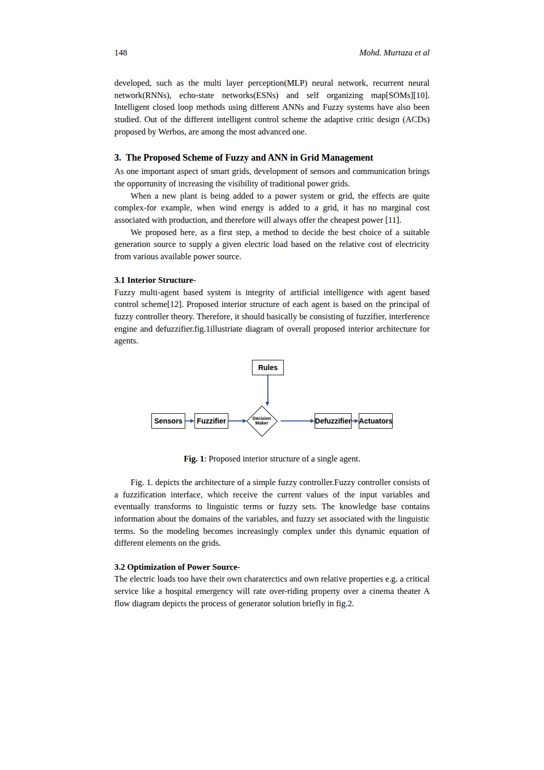148 Mohd. Murtaza et al
developed, such as the multi layer perception(MLP) neural network, recurrent neural network(RNNs), echo-state networks(ESNs) and self organizing map[SOMs][10]. Intelligent closed loop methods using different ANNs and Fuzzy systems have also been studied. Out of the different intelligent control scheme the adaptive critic design (ACDs) proposed by Werbos, are among the most advanced one.
3. The Proposed Scheme of Fuzzy and ANN in Grid Management
As one important aspect of smart grids, development of sensors and communication brings the opportunity of increasing the visibility of traditional power grids.
When a new plant is being added to a power system or grid, the effects are quite complex-for example, when wind energy is added to a grid, it has no marginal cost associated with production, and therefore will always offer the cheapest power [11].
We proposed here, as a first step, a method to decide the best choice of a suitable generation source to supply a given electric load based on the relative cost of electricity from various available power source.
3.1 Interior Structure-
Fuzzy multi-agent based system is integrity of artificial intelligence with agent based control scheme[12]. Proposed interior structure of each agent is based on the principal of fuzzy controller theory. Therefore, it should basically be consisting of fuzzifier, interference engine and defuzzifier.fig.1illustriate diagram of overall proposed interior architecture for agents.
Rules
Sensors
Fuzzifier
Decision
Maker
Defuzzifier
Actuators
Fig. 1: Proposed interior structure of a single agent.
Fig. 1. depicts the architecture of a simple fuzzy controller.Fuzzy controller consists of a fuzzification interface, which receive the current values of the input variables and eventually transforms to linguistic terms or fuzzy sets. The knowledge base contains information about the domains of the variables, and fuzzy set associated with the linguistic terms. So the modeling becomes increasingly complex under this dynamic equation of different elements on the grids.
3.2 Optimization of Power Source-
The electric loads too have their own charaterctics and own relative properties e.g. a critical service like a hospital emergency will rate over-riding property over a cinema theater A flow diagram depicts the process of generator solution briefly in fig.2.